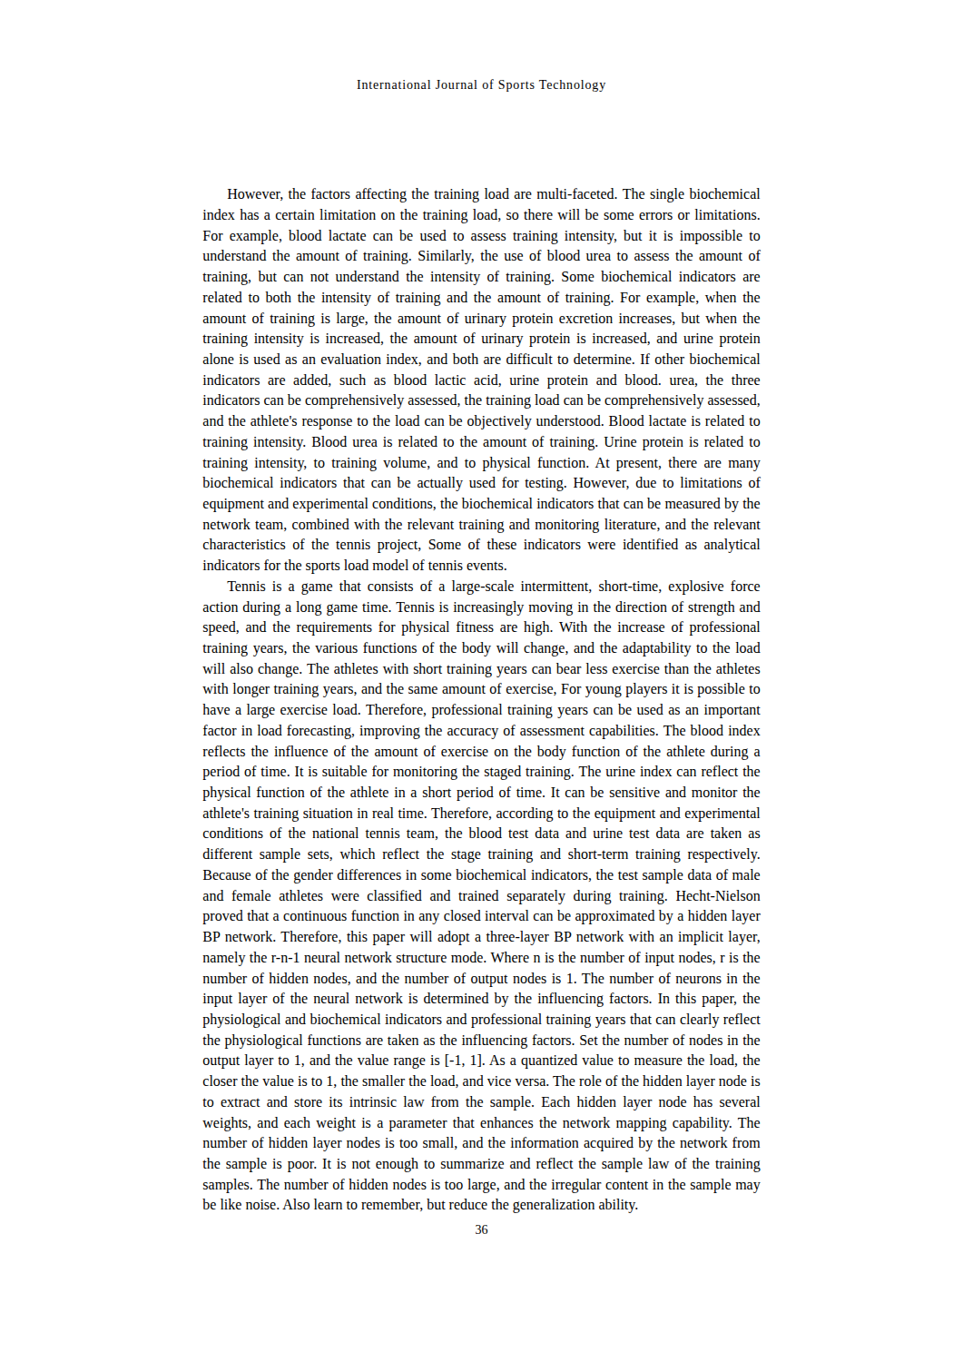International Journal of Sports Technology
However, the factors affecting the training load are multi-faceted. The single biochemical index has a certain limitation on the training load, so there will be some errors or limitations. For example, blood lactate can be used to assess training intensity, but it is impossible to understand the amount of training. Similarly, the use of blood urea to assess the amount of training, but can not understand the intensity of training. Some biochemical indicators are related to both the intensity of training and the amount of training. For example, when the amount of training is large, the amount of urinary protein excretion increases, but when the training intensity is increased, the amount of urinary protein is increased, and urine protein alone is used as an evaluation index, and both are difficult to determine. If other biochemical indicators are added, such as blood lactic acid, urine protein and blood. urea, the three indicators can be comprehensively assessed, the training load can be comprehensively assessed, and the athlete's response to the load can be objectively understood. Blood lactate is related to training intensity. Blood urea is related to the amount of training. Urine protein is related to training intensity, to training volume, and to physical function. At present, there are many biochemical indicators that can be actually used for testing. However, due to limitations of equipment and experimental conditions, the biochemical indicators that can be measured by the network team, combined with the relevant training and monitoring literature, and the relevant characteristics of the tennis project, Some of these indicators were identified as analytical indicators for the sports load model of tennis events.
Tennis is a game that consists of a large-scale intermittent, short-time, explosive force action during a long game time. Tennis is increasingly moving in the direction of strength and speed, and the requirements for physical fitness are high. With the increase of professional training years, the various functions of the body will change, and the adaptability to the load will also change. The athletes with short training years can bear less exercise than the athletes with longer training years, and the same amount of exercise, For young players it is possible to have a large exercise load. Therefore, professional training years can be used as an important factor in load forecasting, improving the accuracy of assessment capabilities. The blood index reflects the influence of the amount of exercise on the body function of the athlete during a period of time. It is suitable for monitoring the staged training. The urine index can reflect the physical function of the athlete in a short period of time. It can be sensitive and monitor the athlete's training situation in real time. Therefore, according to the equipment and experimental conditions of the national tennis team, the blood test data and urine test data are taken as different sample sets, which reflect the stage training and short-term training respectively. Because of the gender differences in some biochemical indicators, the test sample data of male and female athletes were classified and trained separately during training. Hecht-Nielson proved that a continuous function in any closed interval can be approximated by a hidden layer BP network. Therefore, this paper will adopt a three-layer BP network with an implicit layer, namely the r-n-1 neural network structure mode. Where n is the number of input nodes, r is the number of hidden nodes, and the number of output nodes is 1. The number of neurons in the input layer of the neural network is determined by the influencing factors. In this paper, the physiological and biochemical indicators and professional training years that can clearly reflect the physiological functions are taken as the influencing factors. Set the number of nodes in the output layer to 1, and the value range is [-1, 1]. As a quantized value to measure the load, the closer the value is to 1, the smaller the load, and vice versa. The role of the hidden layer node is to extract and store its intrinsic law from the sample. Each hidden layer node has several weights, and each weight is a parameter that enhances the network mapping capability. The number of hidden layer nodes is too small, and the information acquired by the network from the sample is poor. It is not enough to summarize and reflect the sample law of the training samples. The number of hidden nodes is too large, and the irregular content in the sample may be like noise. Also learn to remember, but reduce the generalization ability.
36